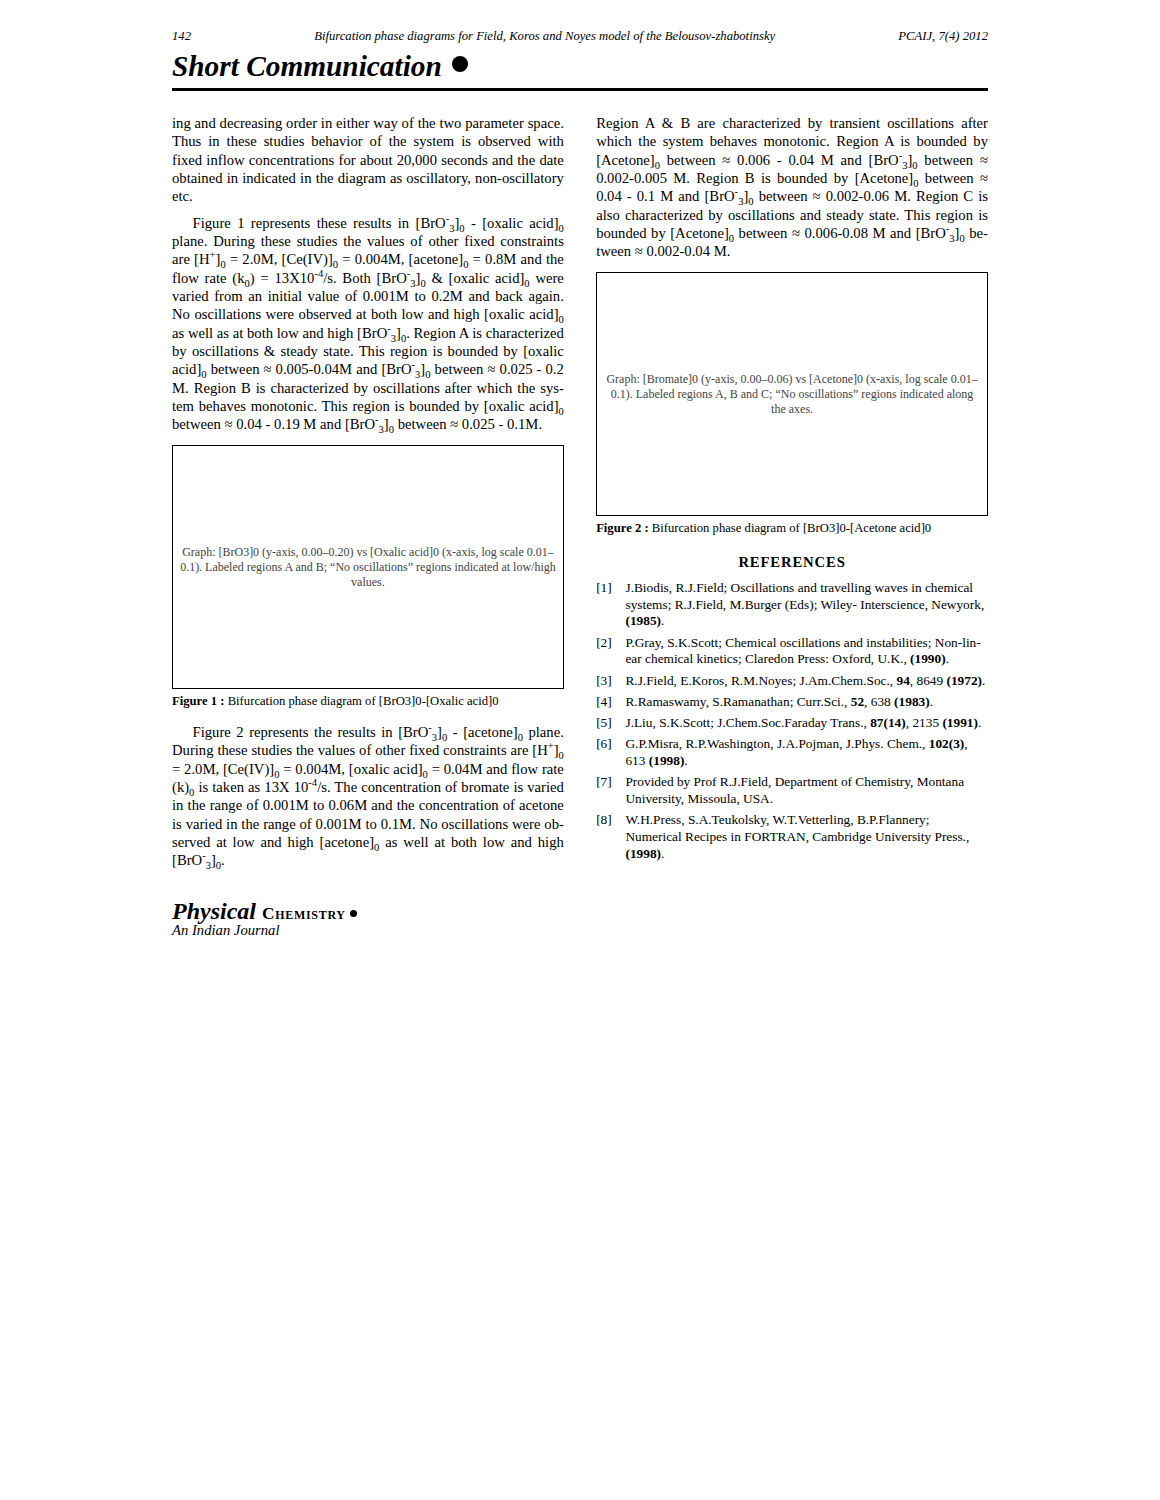142 Bifurcation phase diagrams for Field, Koros and Noyes model of the Belousov-zhabotinsky PCAIJ, 7(4) 2012
Short Communication
ing and decreasing order in either way of the two parameter space. Thus in these studies behavior of the system is observed with fixed inflow concentrations for about 20,000 seconds and the date obtained in indicated in the diagram as oscillatory, non-oscillatory etc.
Figure 1 represents these results in [BrO-3]0 - [oxalic acid]0 plane. During these studies the values of other fixed constraints are [H+]0 = 2.0M, [Ce(IV)]0 = 0.004M, [acetone]0 = 0.8M and the flow rate (k0) = 13X10-4/s. Both [BrO-3]0 & [oxalic acid]0 were varied from an initial value of 0.001M to 0.2M and back again. No oscillations were observed at both low and high [oxalic acid]0 as well as at both low and high [BrO-3]0. Region A is characterized by oscillations & steady state. This region is bounded by [oxalic acid]0 between ≈ 0.005-0.04M and [BrO-3]0 between ≈ 0.025 - 0.2 M. Region B is characterized by oscillations after which the system behaves monotonic. This region is bounded by [oxalic acid]0 between ≈ 0.04 - 0.19 M and [BrO-3]0 between ≈ 0.025 - 0.1M.
Graph: [BrO3]0 (y-axis, 0.00–0.20) vs [Oxalic acid]0 (x-axis, log scale 0.01–0.1). Labeled regions A and B; “No oscillations” regions indicated at low/high values.
Figure 1 : Bifurcation phase diagram of [BrO3]0-[Oxalic acid]0
Figure 2 represents the results in [BrO-3]0 - [acetone]0 plane. During these studies the values of other fixed constraints are [H+]0 = 2.0M, [Ce(IV)]0 = 0.004M, [oxalic acid]0 = 0.04M and flow rate (k)0 is taken as 13X 10-4/s. The concentration of bromate is varied in the range of 0.001M to 0.06M and the concentration of acetone is varied in the range of 0.001M to 0.1M. No oscillations were observed at low and high [acetone]0 as well at both low and high [BrO-3]0.
Region A & B are characterized by transient oscillations after which the system behaves monotonic. Region A is bounded by [Acetone]0 between ≈ 0.006 - 0.04 M and [BrO-3]0 between ≈ 0.002-0.005 M. Region B is bounded by [Acetone]0 between ≈ 0.04 - 0.1 M and [BrO-3]0 between ≈ 0.002-0.06 M. Region C is also characterized by oscillations and steady state. This region is bounded by [Acetone]0 between ≈ 0.006-0.08 M and [BrO-3]0 between ≈ 0.002-0.04 M.
Graph: [Bromate]0 (y-axis, 0.00–0.06) vs [Acetone]0 (x-axis, log scale 0.01–0.1). Labeled regions A, B and C; “No oscillations” regions indicated along the axes.
Figure 2 : Bifurcation phase diagram of [BrO3]0-[Acetone acid]0
REFERENCES
[1] J.Biodis, R.J.Field; Oscillations and travelling waves in chemical systems; R.J.Field, M.Burger (Eds); Wiley- Interscience, Newyork, (1985).
[2] P.Gray, S.K.Scott; Chemical oscillations and instabilities; Non-linear chemical kinetics; Claredon Press: Oxford, U.K., (1990).
[3] R.J.Field, E.Koros, R.M.Noyes; J.Am.Chem.Soc., 94, 8649 (1972).
[4] R.Ramaswamy, S.Ramanathan; Curr.Sci., 52, 638 (1983).
[5] J.Liu, S.K.Scott; J.Chem.Soc.Faraday Trans., 87(14), 2135 (1991).
[6] G.P.Misra, R.P.Washington, J.A.Pojman, J.Phys. Chem., 102(3), 613 (1998).
[7] Provided by Prof R.J.Field, Department of Chemistry, Montana University, Missoula, USA.
[8] W.H.Press, S.A.Teukolsky, W.T.Vetterling, B.P.Flannery; Numerical Recipes in FORTRAN, Cambridge University Press., (1998).
Physical Chemistry An Indian Journal